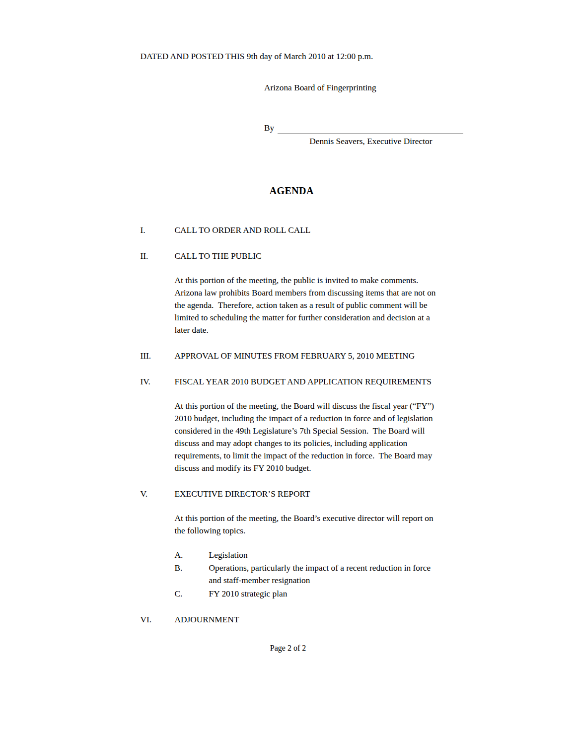DATED AND POSTED THIS 9th day of March 2010 at 12:00 p.m.
Arizona Board of Fingerprinting
By
Dennis Seavers, Executive Director
AGENDA
I. Call to Order and Roll Call
II. Call to the Public
At this portion of the meeting, the public is invited to make comments. Arizona law prohibits Board members from discussing items that are not on the agenda. Therefore, action taken as a result of public comment will be limited to scheduling the matter for further consideration and decision at a later date.
III. Approval of Minutes from February 5, 2010 Meeting
IV. Fiscal Year 2010 Budget and Application Requirements
At this portion of the meeting, the Board will discuss the fiscal year (“FY”) 2010 budget, including the impact of a reduction in force and of legislation considered in the 49th Legislature’s 7th Special Session. The Board will discuss and may adopt changes to its policies, including application requirements, to limit the impact of the reduction in force. The Board may discuss and modify its FY 2010 budget.
V. Executive Director’s Report
At this portion of the meeting, the Board’s executive director will report on the following topics.
A. Legislation
B. Operations, particularly the impact of a recent reduction in force and staff-member resignation
C. FY 2010 strategic plan
VI. Adjournment
Page 2 of 2